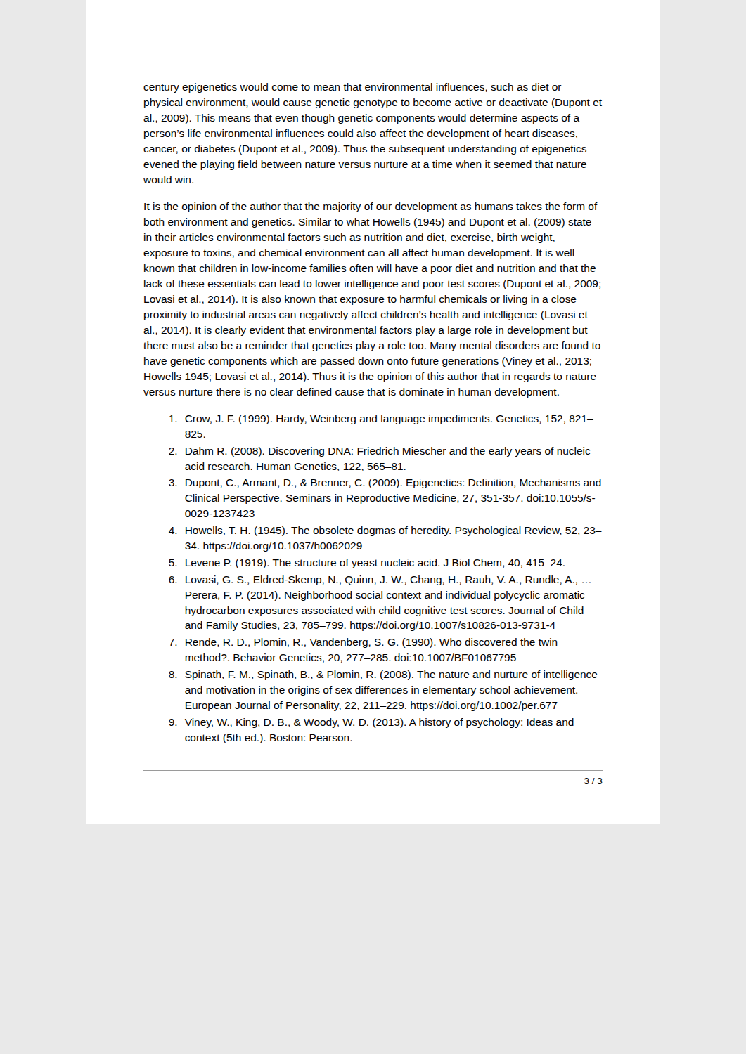century epigenetics would come to mean that environmental influences, such as diet or physical environment, would cause genetic genotype to become active or deactivate (Dupont et al., 2009). This means that even though genetic components would determine aspects of a person’s life environmental influences could also affect the development of heart diseases, cancer, or diabetes (Dupont et al., 2009). Thus the subsequent understanding of epigenetics evened the playing field between nature versus nurture at a time when it seemed that nature would win.
It is the opinion of the author that the majority of our development as humans takes the form of both environment and genetics. Similar to what Howells (1945) and Dupont et al. (2009) state in their articles environmental factors such as nutrition and diet, exercise, birth weight, exposure to toxins, and chemical environment can all affect human development. It is well known that children in low-income families often will have a poor diet and nutrition and that the lack of these essentials can lead to lower intelligence and poor test scores (Dupont et al., 2009; Lovasi et al., 2014). It is also known that exposure to harmful chemicals or living in a close proximity to industrial areas can negatively affect children’s health and intelligence (Lovasi et al., 2014). It is clearly evident that environmental factors play a large role in development but there must also be a reminder that genetics play a role too. Many mental disorders are found to have genetic components which are passed down onto future generations (Viney et al., 2013; Howells 1945; Lovasi et al., 2014). Thus it is the opinion of this author that in regards to nature versus nurture there is no clear defined cause that is dominate in human development.
Crow, J. F. (1999). Hardy, Weinberg and language impediments. Genetics, 152, 821–825.
Dahm R. (2008). Discovering DNA: Friedrich Miescher and the early years of nucleic acid research. Human Genetics, 122, 565–81.
Dupont, C., Armant, D., & Brenner, C. (2009). Epigenetics: Definition, Mechanisms and Clinical Perspective. Seminars in Reproductive Medicine, 27, 351-357. doi:10.1055/s-0029-1237423
Howells, T. H. (1945). The obsolete dogmas of heredity. Psychological Review, 52, 23–34. https://doi.org/10.1037/h0062029
Levene P. (1919). The structure of yeast nucleic acid. J Biol Chem, 40, 415–24.
Lovasi, G. S., Eldred-Skemp, N., Quinn, J. W., Chang, H., Rauh, V. A., Rundle, A., … Perera, F. P. (2014). Neighborhood social context and individual polycyclic aromatic hydrocarbon exposures associated with child cognitive test scores. Journal of Child and Family Studies, 23, 785–799. https://doi.org/10.1007/s10826-013-9731-4
Rende, R. D., Plomin, R., Vandenberg, S. G. (1990). Who discovered the twin method?. Behavior Genetics, 20, 277–285. doi:10.1007/BF01067795
Spinath, F. M., Spinath, B., & Plomin, R. (2008). The nature and nurture of intelligence and motivation in the origins of sex differences in elementary school achievement. European Journal of Personality, 22, 211–229. https://doi.org/10.1002/per.677
Viney, W., King, D. B., & Woody, W. D. (2013). A history of psychology: Ideas and context (5th ed.). Boston: Pearson.
3 / 3